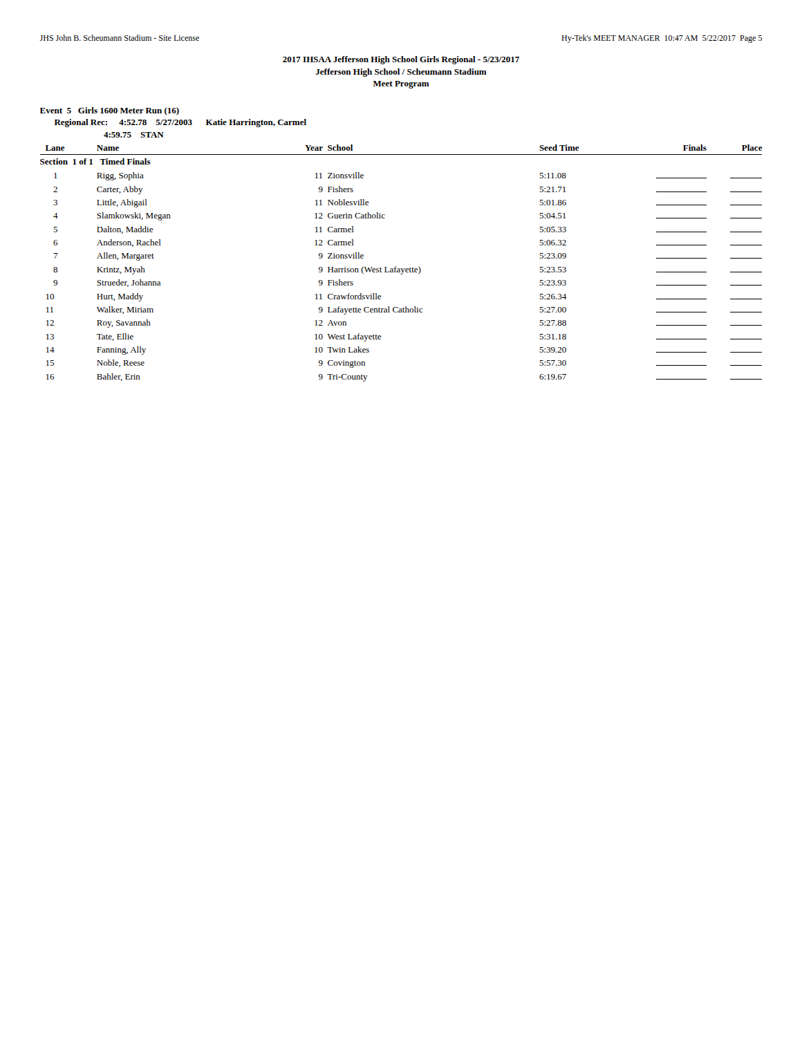JHS John B. Scheumann Stadium - Site License
Hy-Tek's MEET MANAGER 10:47 AM 5/22/2017 Page 5
2017 IHSAA Jefferson High School Girls Regional - 5/23/2017
Jefferson High School / Scheumann Stadium
Meet Program
Event 5 Girls 1600 Meter Run (16)
Regional Rec: 4:52.78 5/27/2003 Katie Harrington, Carmel
4:59.75 STAN
| Lane | Name | Year | School | Seed Time | Finals | Place |
| --- | --- | --- | --- | --- | --- | --- |
| Section 1 of 1 Timed Finals |
| 1 | Rigg, Sophia | 11 | Zionsville | 5:11.08 | | |
| 2 | Carter, Abby | 9 | Fishers | 5:21.71 | | |
| 3 | Little, Abigail | 11 | Noblesville | 5:01.86 | | |
| 4 | Slamkowski, Megan | 12 | Guerin Catholic | 5:04.51 | | |
| 5 | Dalton, Maddie | 11 | Carmel | 5:05.33 | | |
| 6 | Anderson, Rachel | 12 | Carmel | 5:06.32 | | |
| 7 | Allen, Margaret | 9 | Zionsville | 5:23.09 | | |
| 8 | Krintz, Myah | 9 | Harrison (West Lafayette) | 5:23.53 | | |
| 9 | Strueder, Johanna | 9 | Fishers | 5:23.93 | | |
| 10 | Hurt, Maddy | 11 | Crawfordsville | 5:26.34 | | |
| 11 | Walker, Miriam | 9 | Lafayette Central Catholic | 5:27.00 | | |
| 12 | Roy, Savannah | 12 | Avon | 5:27.88 | | |
| 13 | Tate, Ellie | 10 | West Lafayette | 5:31.18 | | |
| 14 | Fanning, Ally | 10 | Twin Lakes | 5:39.20 | | |
| 15 | Noble, Reese | 9 | Covington | 5:57.30 | | |
| 16 | Bahler, Erin | 9 | Tri-County | 6:19.67 | | |